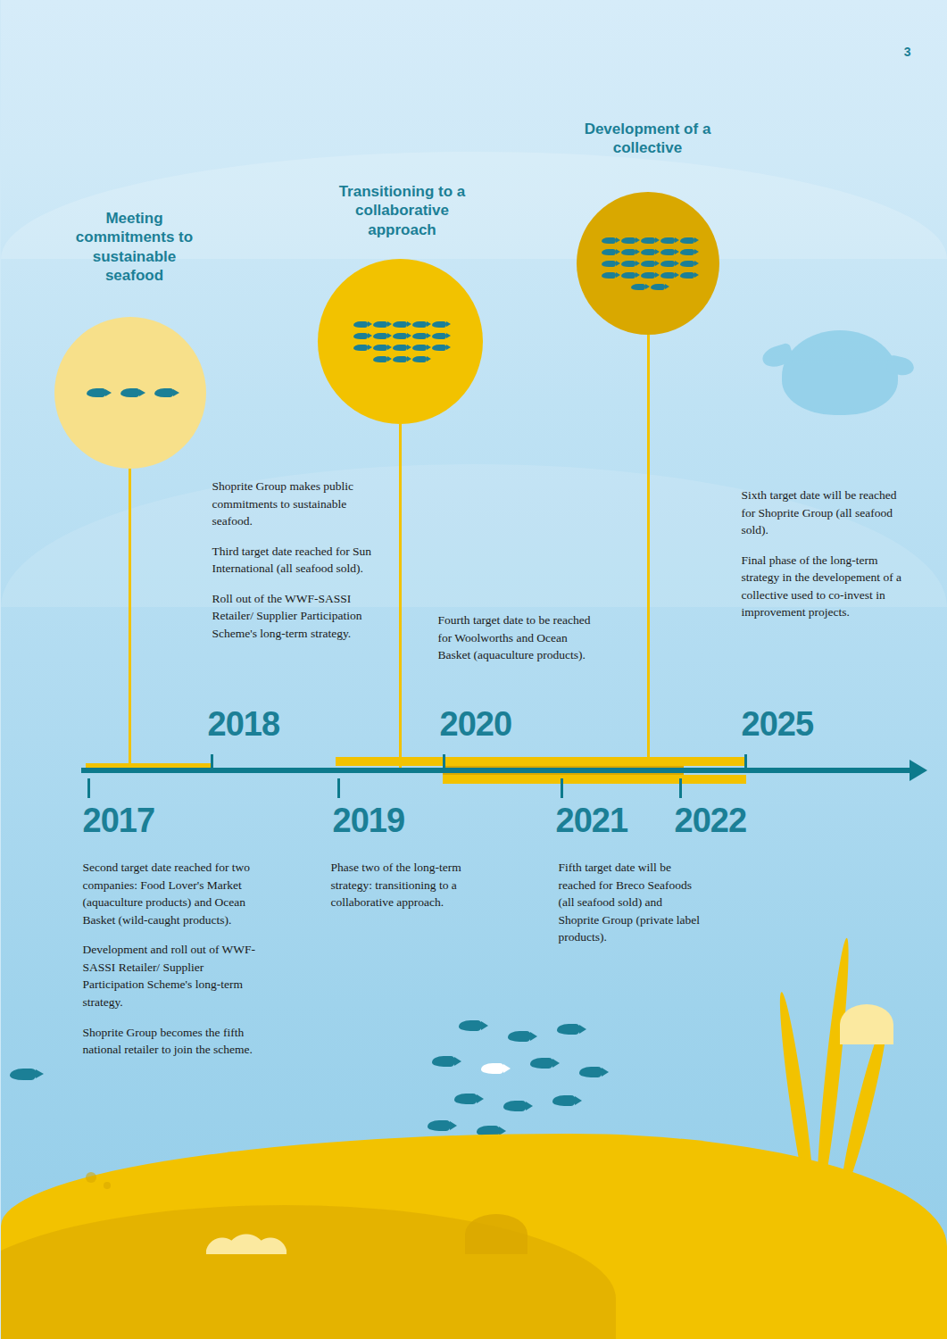3
Meeting commitments to sustainable seafood
Transitioning to a collaborative approach
Development of a collective
Shoprite Group makes public commitments to sustainable seafood.
Third target date reached for Sun International (all seafood sold).
Roll out of the WWF-SASSI Retailer/ Supplier Participation Scheme's long-term strategy.
Fourth target date to be reached for Woolworths and Ocean Basket (aquaculture products).
Sixth target date will be reached for Shoprite Group (all seafood sold).
Final phase of the long-term strategy in the developement of a collective used to co-invest in improvement projects.
2018
2020
2025
2017
2019
2021
2022
Second target date reached for two companies: Food Lover's Market (aquaculture products) and Ocean Basket (wild-caught products).
Development and roll out of WWF-SASSI Retailer/ Supplier Participation Scheme's long-term strategy.
Shoprite Group becomes the fifth national retailer to join the scheme.
Phase two of the long-term strategy: transitioning to a collaborative approach.
Fifth target date will be reached for Breco Seafoods (all seafood sold) and Shoprite Group (private label products).